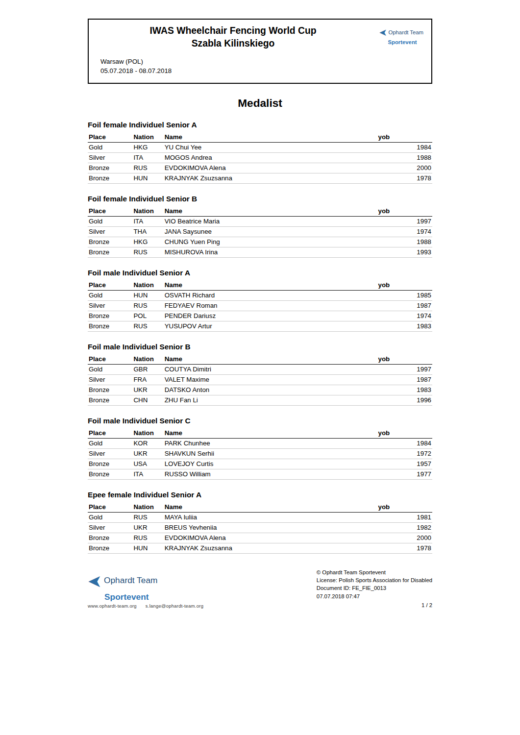➤Ophardt Team
Sportevent
IWAS Wheelchair Fencing World Cup
Szabla Kilinskiego
Warsaw (POL)
05.07.2018 - 08.07.2018
Medalist
Foil female Individuel Senior A
| Place | Nation | Name | yob |
| --- | --- | --- | --- |
| Gold | HKG | YU Chui Yee | 1984 |
| Silver | ITA | MOGOS Andrea | 1988 |
| Bronze | RUS | EVDOKIMOVA Alena | 2000 |
| Bronze | HUN | KRAJNYAK Zsuzsanna | 1978 |
Foil female Individuel Senior B
| Place | Nation | Name | yob |
| --- | --- | --- | --- |
| Gold | ITA | VIO Beatrice Maria | 1997 |
| Silver | THA | JANA Saysunee | 1974 |
| Bronze | HKG | CHUNG Yuen Ping | 1988 |
| Bronze | RUS | MISHUROVA Irina | 1993 |
Foil male Individuel Senior A
| Place | Nation | Name | yob |
| --- | --- | --- | --- |
| Gold | HUN | OSVATH Richard | 1985 |
| Silver | RUS | FEDYAEV Roman | 1987 |
| Bronze | POL | PENDER Dariusz | 1974 |
| Bronze | RUS | YUSUPOV Artur | 1983 |
Foil male Individuel Senior B
| Place | Nation | Name | yob |
| --- | --- | --- | --- |
| Gold | GBR | COUTYA Dimitri | 1997 |
| Silver | FRA | VALET Maxime | 1987 |
| Bronze | UKR | DATSKO Anton | 1983 |
| Bronze | CHN | ZHU Fan Li | 1996 |
Foil male Individuel Senior C
| Place | Nation | Name | yob |
| --- | --- | --- | --- |
| Gold | KOR | PARK Chunhee | 1984 |
| Silver | UKR | SHAVKUN Serhii | 1972 |
| Bronze | USA | LOVEJOY Curtis | 1957 |
| Bronze | ITA | RUSSO William | 1977 |
Epee female Individuel Senior A
| Place | Nation | Name | yob |
| --- | --- | --- | --- |
| Gold | RUS | MAYA Iuliia | 1981 |
| Silver | UKR | BREUS Yevheniia | 1982 |
| Bronze | RUS | EVDOKIMOVA Alena | 2000 |
| Bronze | HUN | KRAJNYAK Zsuzsanna | 1978 |
➤Ophardt Team
Sportevent
www.ophardt-team.org s.lange@ophardt-team.org
© Ophardt Team Sportevent
License: Polish Sports Association for Disabled
Document ID: FE_FIE_0013
07.07.2018 07:47
1 / 2